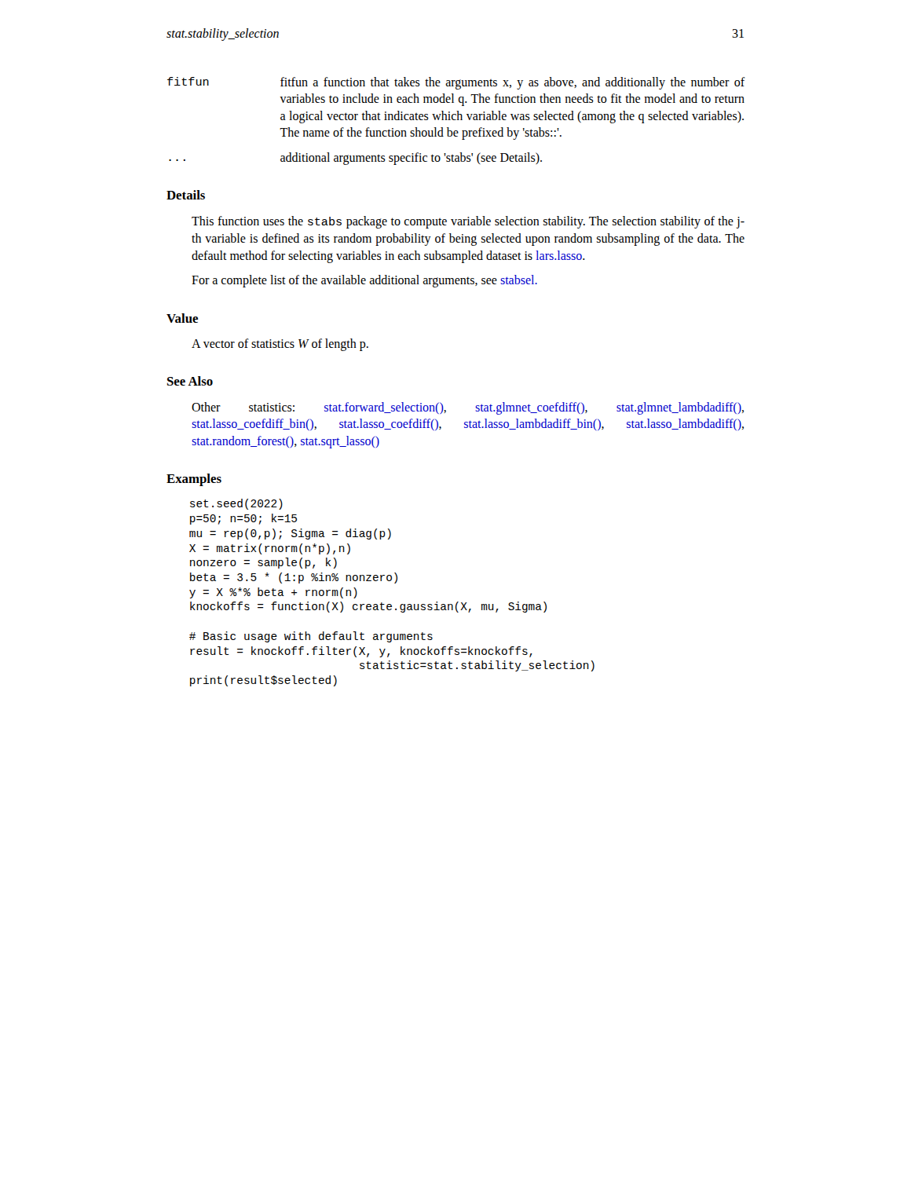stat.stability_selection 31
fitfun
fitfun a function that takes the arguments x, y as above, and additionally the number of variables to include in each model q. The function then needs to fit the model and to return a logical vector that indicates which variable was selected (among the q selected variables). The name of the function should be prefixed by 'stabs::'.
...
additional arguments specific to 'stabs' (see Details).
Details
This function uses the stabs package to compute variable selection stability. The selection stability of the j-th variable is defined as its random probability of being selected upon random subsampling of the data. The default method for selecting variables in each subsampled dataset is lars.lasso.
For a complete list of the available additional arguments, see stabsel.
Value
A vector of statistics W of length p.
See Also
Other statistics: stat.forward_selection(), stat.glmnet_coefdiff(), stat.glmnet_lambdadiff(), stat.lasso_coefdiff_bin(), stat.lasso_coefdiff(), stat.lasso_lambdadiff_bin(), stat.lasso_lambdadiff(), stat.random_forest(), stat.sqrt_lasso()
Examples
set.seed(2022)
p=50; n=50; k=15
mu = rep(0,p); Sigma = diag(p)
X = matrix(rnorm(n*p),n)
nonzero = sample(p, k)
beta = 3.5 * (1:p %in% nonzero)
y = X %*% beta + rnorm(n)
knockoffs = function(X) create.gaussian(X, mu, Sigma)

# Basic usage with default arguments
result = knockoff.filter(X, y, knockoffs=knockoffs,
                         statistic=stat.stability_selection)
print(result$selected)